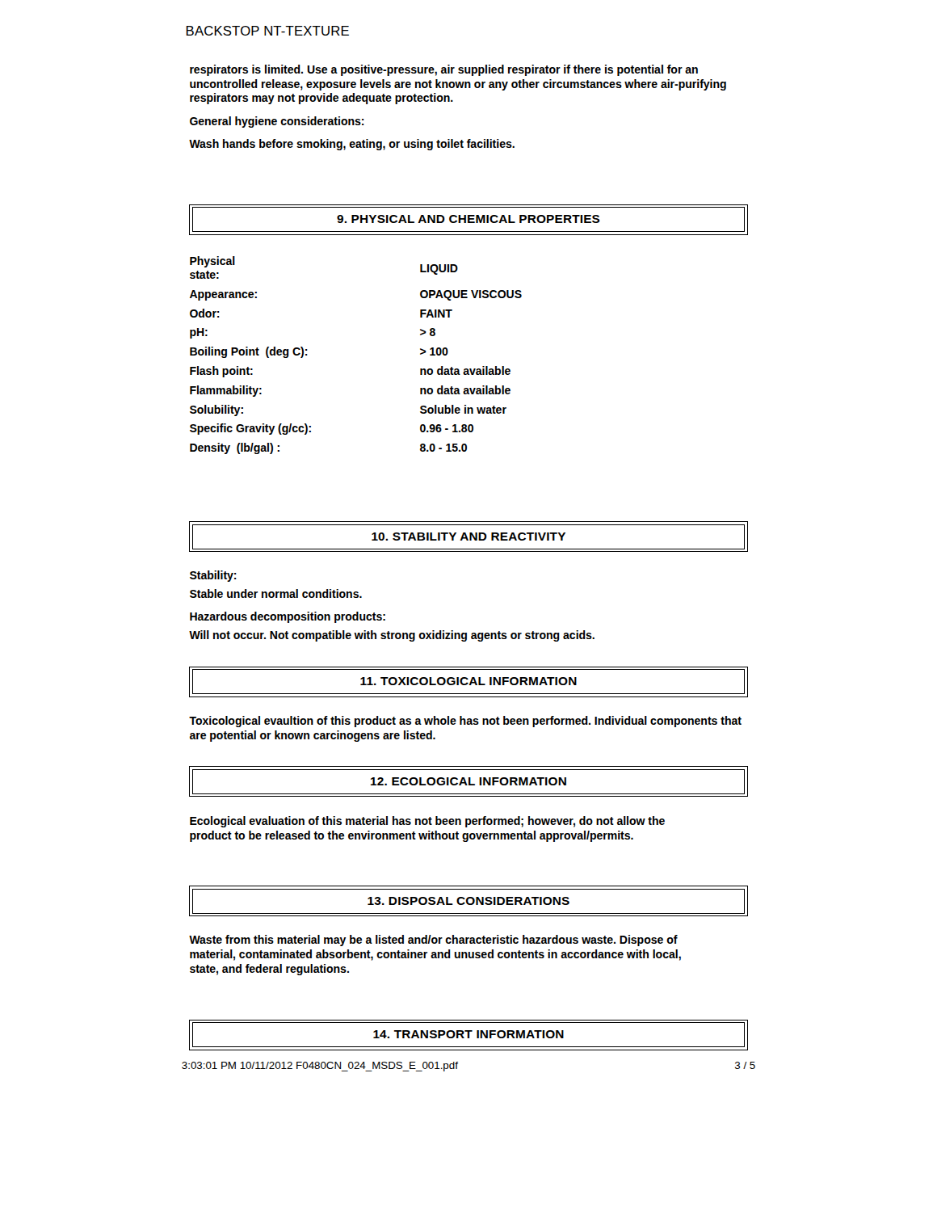BACKSTOP NT-TEXTURE
respirators is limited. Use a positive-pressure, air supplied respirator if there is potential for an uncontrolled release, exposure levels are not known or any other circumstances where air-purifying respirators may not provide adequate protection.
General hygiene considerations:
Wash hands before smoking, eating, or using toilet facilities.
9. PHYSICAL AND CHEMICAL PROPERTIES
| Physical state: | LIQUID |
| Appearance: | OPAQUE VISCOUS |
| Odor: | FAINT |
| pH: | > 8 |
| Boiling Point (deg C): | > 100 |
| Flash point: | no data available |
| Flammability: | no data available |
| Solubility: | Soluble in water |
| Specific Gravity (g/cc): | 0.96 - 1.80 |
| Density (lb/gal) : | 8.0 - 15.0 |
10. STABILITY AND REACTIVITY
Stability:
Stable under normal conditions.
Hazardous decomposition products:
Will not occur. Not compatible with strong oxidizing agents or strong acids.
11. TOXICOLOGICAL INFORMATION
Toxicological evaultion of this product as a whole has not been performed. Individual components that are potential or known carcinogens are listed.
12. ECOLOGICAL INFORMATION
Ecological evaluation of this material has not been performed; however, do not allow the
product to be released to the environment without governmental approval/permits.
13. DISPOSAL CONSIDERATIONS
Waste from this material may be a listed and/or characteristic hazardous waste. Dispose of
material, contaminated absorbent, container and unused contents in accordance with local,
state, and federal regulations.
14. TRANSPORT INFORMATION
3:03:01 PM 10/11/2012 F0480CN_024_MSDS_E_001.pdf
3 / 5